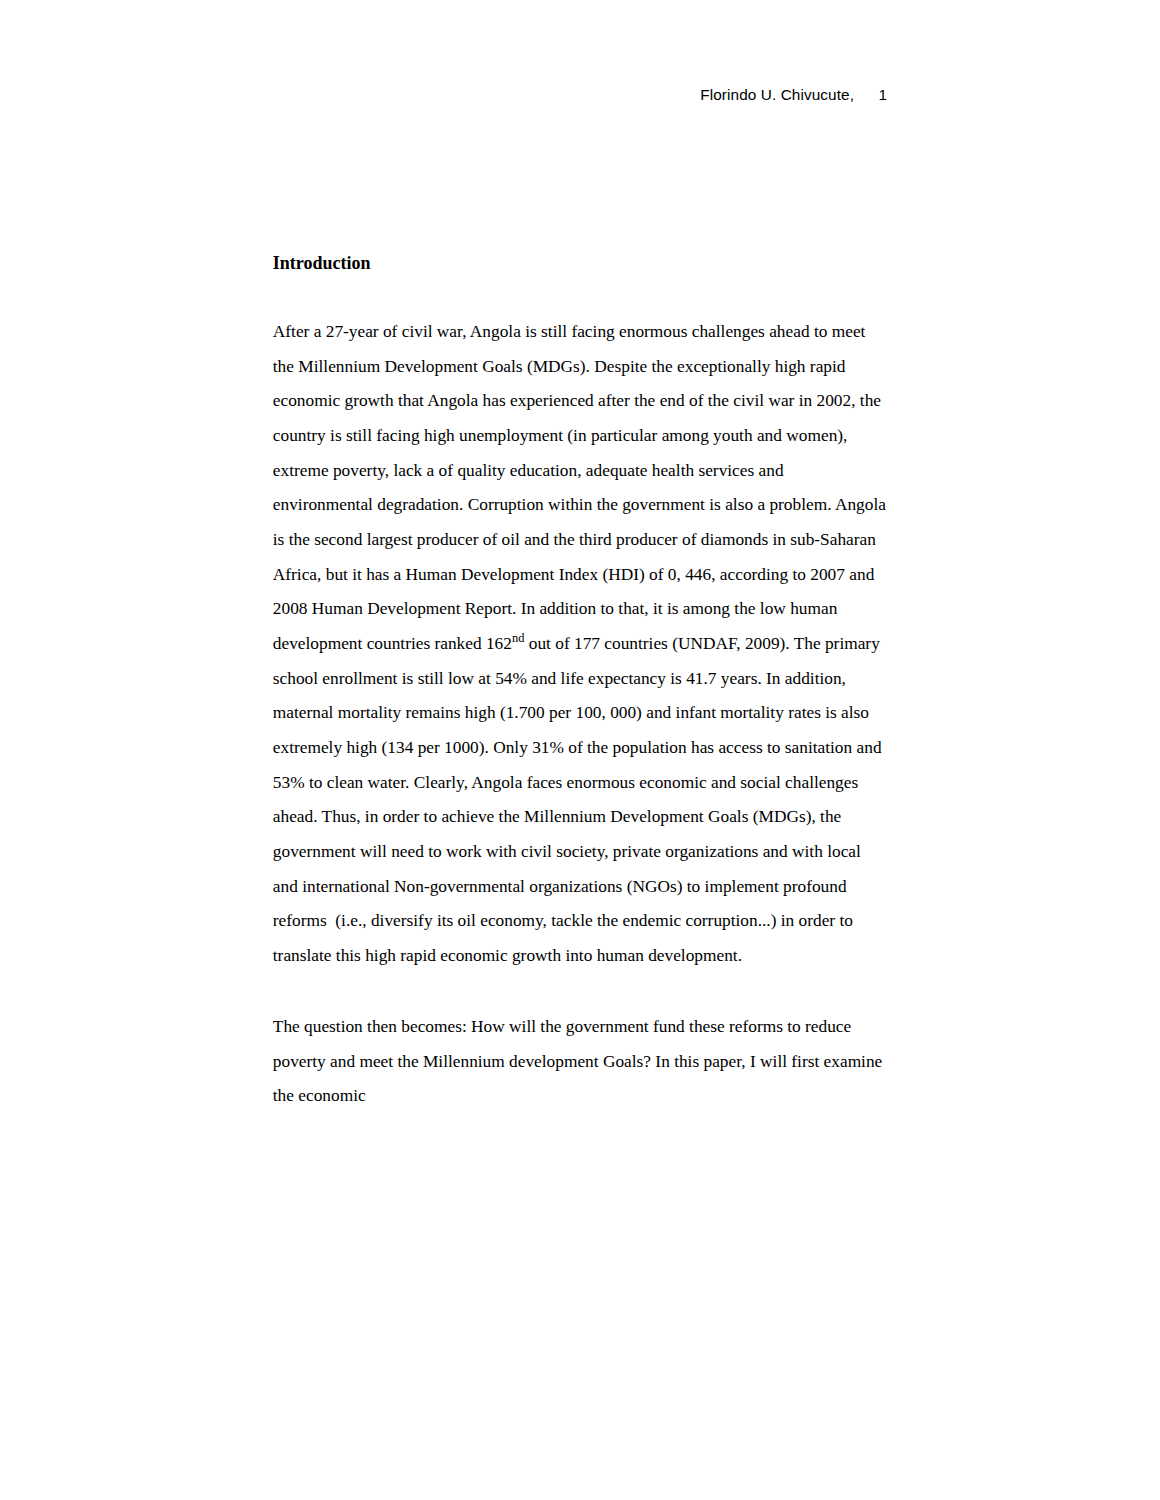Florindo U. Chivucute,1
Introduction
After a 27-year of civil war, Angola is still facing enormous challenges ahead to meet the Millennium Development Goals (MDGs). Despite the exceptionally high rapid economic growth that Angola has experienced after the end of the civil war in 2002, the country is still facing high unemployment (in particular among youth and women), extreme poverty, lack a of quality education, adequate health services and environmental degradation. Corruption within the government is also a problem. Angola is the second largest producer of oil and the third producer of diamonds in sub-Saharan Africa, but it has a Human Development Index (HDI) of 0, 446, according to 2007 and 2008 Human Development Report. In addition to that, it is among the low human development countries ranked 162nd out of 177 countries (UNDAF, 2009). The primary school enrollment is still low at 54% and life expectancy is 41.7 years. In addition, maternal mortality remains high (1.700 per 100, 000) and infant mortality rates is also extremely high (134 per 1000). Only 31% of the population has access to sanitation and 53% to clean water. Clearly, Angola faces enormous economic and social challenges ahead. Thus, in order to achieve the Millennium Development Goals (MDGs), the government will need to work with civil society, private organizations and with local and international Non-governmental organizations (NGOs) to implement profound reforms (i.e., diversify its oil economy, tackle the endemic corruption...) in order to translate this high rapid economic growth into human development.
The question then becomes: How will the government fund these reforms to reduce poverty and meet the Millennium development Goals? In this paper, I will first examine the economic